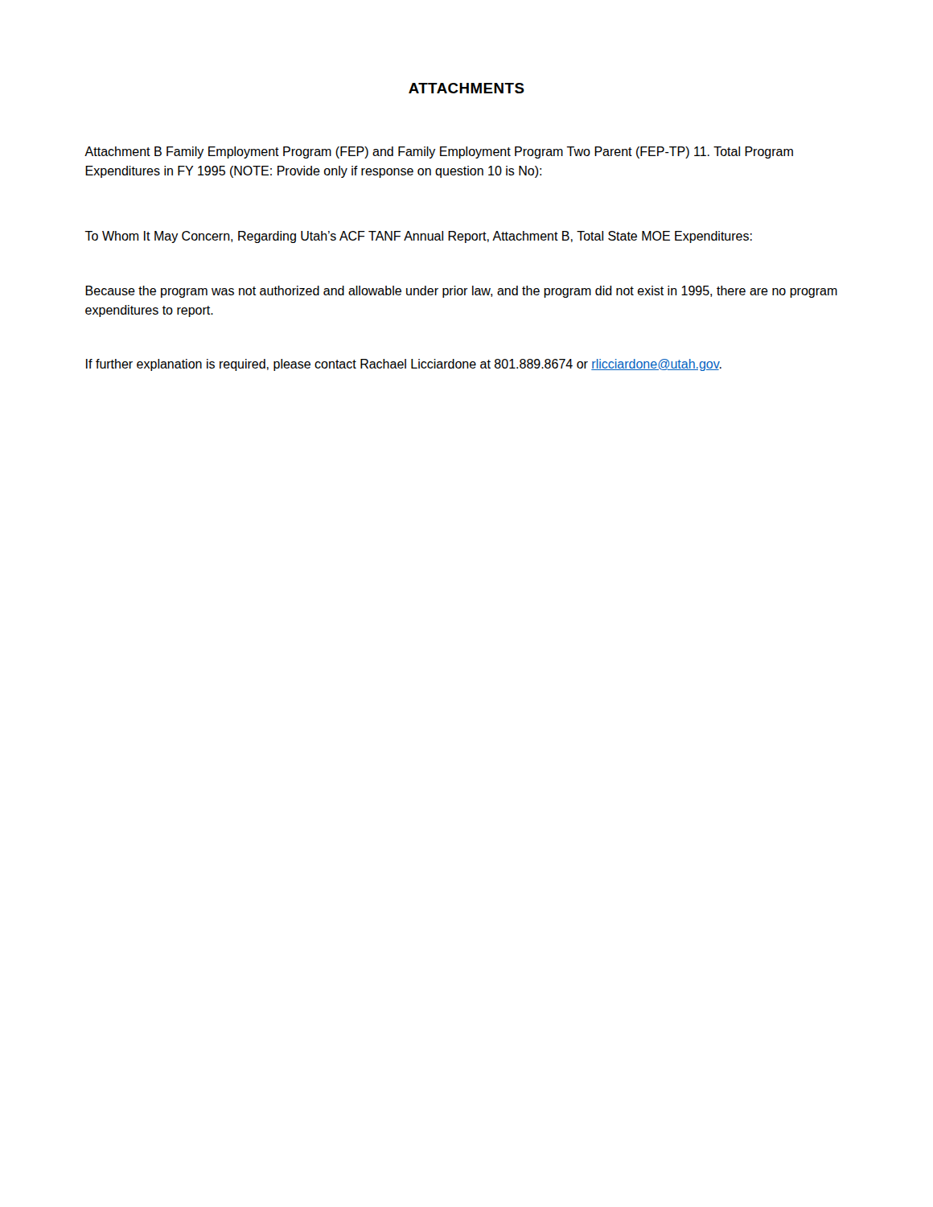ATTACHMENTS
Attachment B Family Employment Program (FEP) and Family Employment Program Two Parent (FEP-TP) 11. Total Program Expenditures in FY 1995 (NOTE: Provide only if response on question 10 is No):
To Whom It May Concern, Regarding Utah’s ACF TANF Annual Report, Attachment B, Total State MOE Expenditures:
Because the program was not authorized and allowable under prior law, and the program did not exist in 1995, there are no program expenditures to report.
If further explanation is required, please contact Rachael Licciardone at 801.889.8674 or rlicciardone@utah.gov.